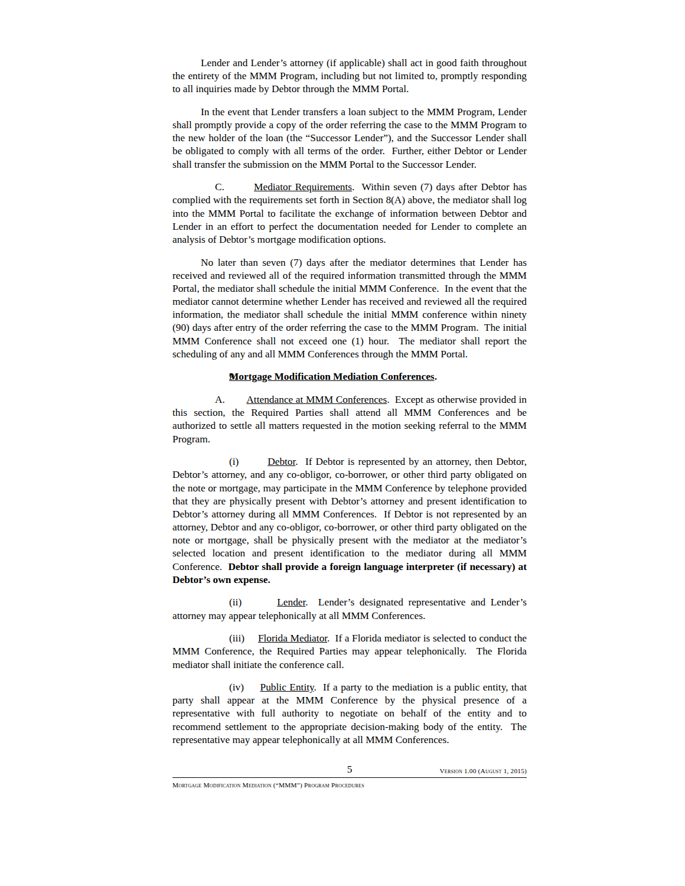Lender and Lender’s attorney (if applicable) shall act in good faith throughout the entirety of the MMM Program, including but not limited to, promptly responding to all inquiries made by Debtor through the MMM Portal.
In the event that Lender transfers a loan subject to the MMM Program, Lender shall promptly provide a copy of the order referring the case to the MMM Program to the new holder of the loan (the “Successor Lender”), and the Successor Lender shall be obligated to comply with all terms of the order. Further, either Debtor or Lender shall transfer the submission on the MMM Portal to the Successor Lender.
C. Mediator Requirements. Within seven (7) days after Debtor has complied with the requirements set forth in Section 8(A) above, the mediator shall log into the MMM Portal to facilitate the exchange of information between Debtor and Lender in an effort to perfect the documentation needed for Lender to complete an analysis of Debtor’s mortgage modification options.
No later than seven (7) days after the mediator determines that Lender has received and reviewed all of the required information transmitted through the MMM Portal, the mediator shall schedule the initial MMM Conference. In the event that the mediator cannot determine whether Lender has received and reviewed all the required information, the mediator shall schedule the initial MMM conference within ninety (90) days after entry of the order referring the case to the MMM Program. The initial MMM Conference shall not exceed one (1) hour. The mediator shall report the scheduling of any and all MMM Conferences through the MMM Portal.
9. Mortgage Modification Mediation Conferences.
A. Attendance at MMM Conferences. Except as otherwise provided in this section, the Required Parties shall attend all MMM Conferences and be authorized to settle all matters requested in the motion seeking referral to the MMM Program.
(i) Debtor. If Debtor is represented by an attorney, then Debtor, Debtor’s attorney, and any co-obligor, co-borrower, or other third party obligated on the note or mortgage, may participate in the MMM Conference by telephone provided that they are physically present with Debtor’s attorney and present identification to Debtor’s attorney during all MMM Conferences. If Debtor is not represented by an attorney, Debtor and any co-obligor, co-borrower, or other third party obligated on the note or mortgage, shall be physically present with the mediator at the mediator’s selected location and present identification to the mediator during all MMM Conference. Debtor shall provide a foreign language interpreter (if necessary) at Debtor’s own expense.
(ii) Lender. Lender’s designated representative and Lender’s attorney may appear telephonically at all MMM Conferences.
(iii) Florida Mediator. If a Florida mediator is selected to conduct the MMM Conference, the Required Parties may appear telephonically. The Florida mediator shall initiate the conference call.
(iv) Public Entity. If a party to the mediation is a public entity, that party shall appear at the MMM Conference by the physical presence of a representative with full authority to negotiate on behalf of the entity and to recommend settlement to the appropriate decision-making body of the entity. The representative may appear telephonically at all MMM Conferences.
5
Version 1.00 (August 1, 2015)
Mortgage Modification Mediation (“MMM”) Program Procedures